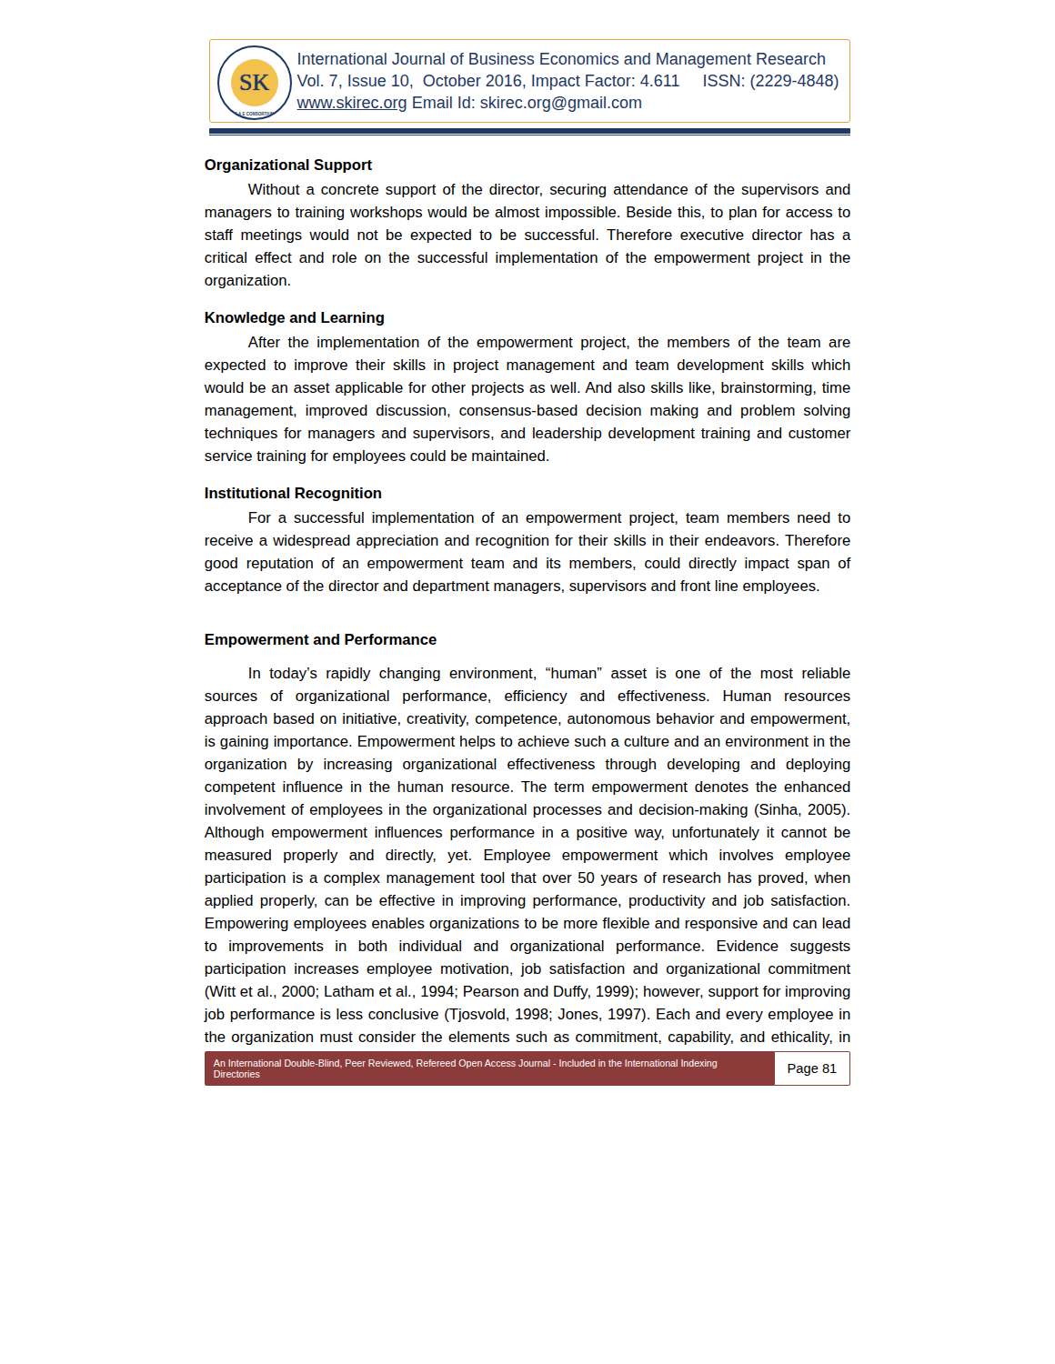SK
R & E CONSORTIUM
International Journal of Business Economics and Management Research
Vol. 7, Issue 10, October 2016, Impact Factor: 4.611 ISSN: (2229-4848)
www.skirec.org Email Id: skirec.org@gmail.com
Organizational Support
Without a concrete support of the director, securing attendance of the supervisors and managers to training workshops would be almost impossible. Beside this, to plan for access to staff meetings would not be expected to be successful. Therefore executive director has a critical effect and role on the successful implementation of the empowerment project in the organization.
Knowledge and Learning
After the implementation of the empowerment project, the members of the team are expected to improve their skills in project management and team development skills which would be an asset applicable for other projects as well. And also skills like, brainstorming, time management, improved discussion, consensus-based decision making and problem solving techniques for managers and supervisors, and leadership development training and customer service training for employees could be maintained.
Institutional Recognition
For a successful implementation of an empowerment project, team members need to receive a widespread appreciation and recognition for their skills in their endeavors. Therefore good reputation of an empowerment team and its members, could directly impact span of acceptance of the director and department managers, supervisors and front line employees.
Empowerment and Performance
In today’s rapidly changing environment, “human” asset is one of the most reliable sources of organizational performance, efficiency and effectiveness. Human resources approach based on initiative, creativity, competence, autonomous behavior and empowerment, is gaining importance. Empowerment helps to achieve such a culture and an environment in the organization by increasing organizational effectiveness through developing and deploying competent influence in the human resource. The term empowerment denotes the enhanced involvement of employees in the organizational processes and decision-making (Sinha, 2005). Although empowerment influences performance in a positive way, unfortunately it cannot be measured properly and directly, yet. Employee empowerment which involves employee participation is a complex management tool that over 50 years of research has proved, when applied properly, can be effective in improving performance, productivity and job satisfaction. Empowering employees enables organizations to be more flexible and responsive and can lead to improvements in both individual and organizational performance. Evidence suggests participation increases employee motivation, job satisfaction and organizational commitment (Witt et al., 2000; Latham et al., 1994; Pearson and Duffy, 1999); however, support for improving job performance is less conclusive (Tjosvold, 1998; Jones, 1997). Each and every employee in the organization must consider the elements such as commitment, capability, and ethicality, in order to create empowered individuals and climate which also
An International Double-Blind, Peer Reviewed, Refereed Open Access Journal - Included in the International Indexing Directories
Page 81